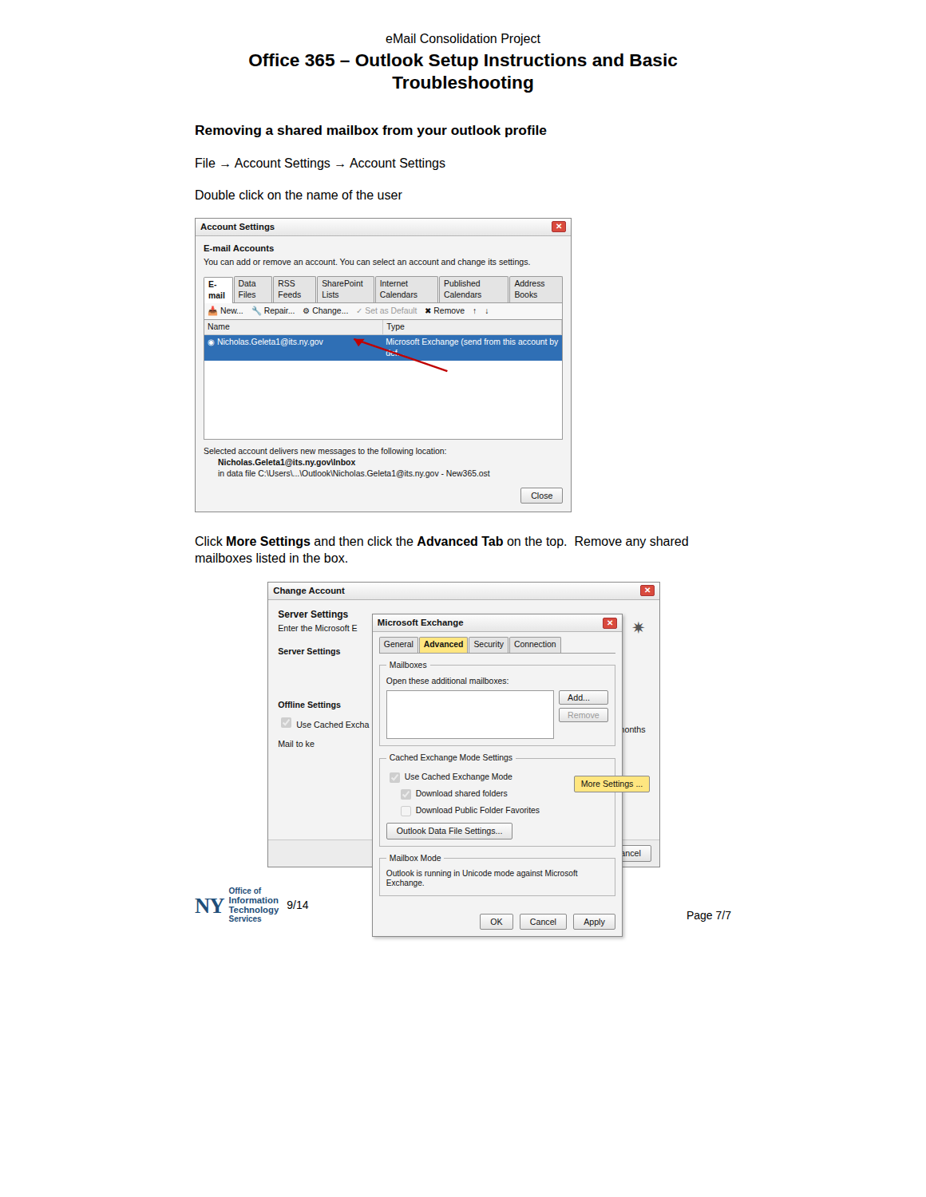eMail Consolidation Project
Office 365 – Outlook Setup Instructions and Basic Troubleshooting
Removing a shared mailbox from your outlook profile
File → Account Settings → Account Settings
Double click on the name of the user
Account Settings ✕
E-mail Accounts
You can add or remove an account. You can select an account and change its settings.
E-mail Data Files RSS Feeds SharePoint Lists Internet Calendars Published Calendars Address Books
📥 New... 🔧 Repair... ⚙ Change... ✓ Set as Default ✖ Remove ↑ ↓
Name
Type
◉ Nicholas.Geleta1@its.ny.gov
Microsoft Exchange (send from this account by def...
Selected account delivers new messages to the following location:
Nicholas.Geleta1@its.ny.gov\Inbox
in data file C:\Users\...\Outlook\Nicholas.Geleta1@its.ny.gov - New365.ost
Close
Click More Settings and then click the Advanced Tab on the top. Remove any shared mailboxes listed in the box.
Change Account ✕
Server Settings
Enter the Microsoft E
Server Settings
Offline Settings
Use Cached Excha
Mail to ke
✷ heck Name months
Microsoft Exchange ✕
General Advanced Security Connection
Mailboxes
Open these additional mailboxes:
Add... Remove
Cached Exchange Mode Settings
Use Cached Exchange Mode
Download shared folders
Download Public Folder Favorites
Outlook Data File Settings...
Mailbox Mode
Outlook is running in Unicode mode against Microsoft Exchange.
OK Cancel Apply
More Settings ...
< Back Next > Cancel
NY Office of
Information
Technology
Services 9/14
Page 7/7